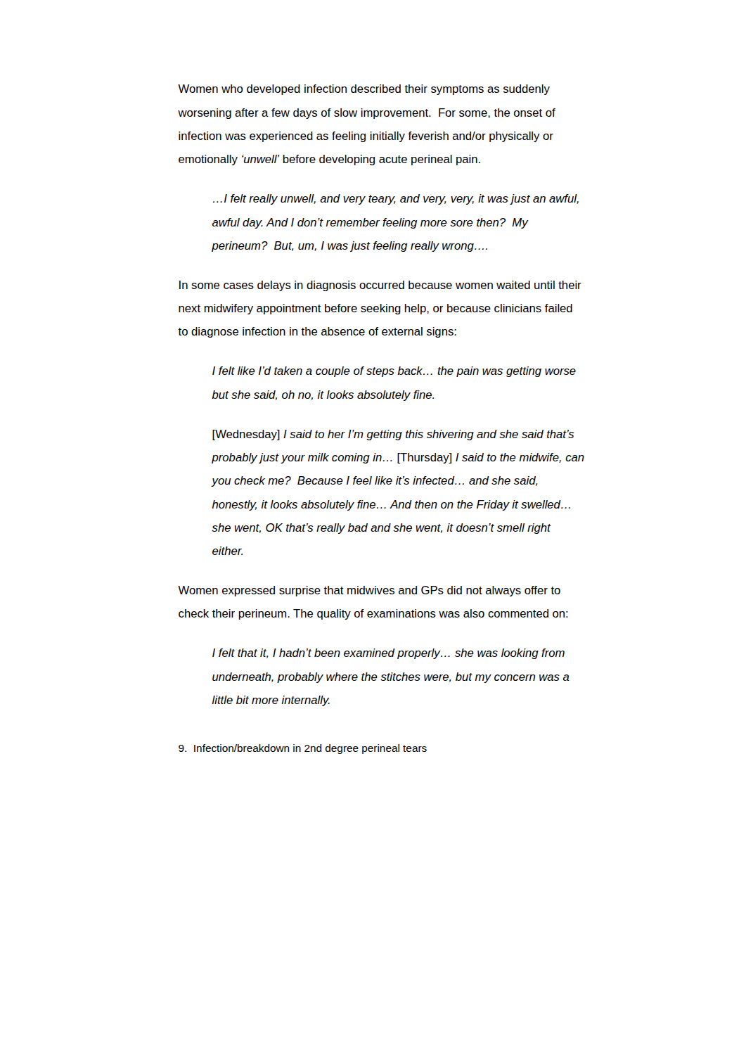Women who developed infection described their symptoms as suddenly worsening after a few days of slow improvement. For some, the onset of infection was experienced as feeling initially feverish and/or physically or emotionally ‘unwell’ before developing acute perineal pain.
…I felt really unwell, and very teary, and very, very, it was just an awful, awful day. And I don’t remember feeling more sore then? My perineum? But, um, I was just feeling really wrong….
In some cases delays in diagnosis occurred because women waited until their next midwifery appointment before seeking help, or because clinicians failed to diagnose infection in the absence of external signs:
I felt like I’d taken a couple of steps back… the pain was getting worse but she said, oh no, it looks absolutely fine.
[Wednesday] I said to her I’m getting this shivering and she said that’s probably just your milk coming in… [Thursday] I said to the midwife, can you check me? Because I feel like it’s infected… and she said, honestly, it looks absolutely fine… And then on the Friday it swelled… she went, OK that’s really bad and she went, it doesn’t smell right either.
Women expressed surprise that midwives and GPs did not always offer to check their perineum. The quality of examinations was also commented on:
I felt that it, I hadn’t been examined properly… she was looking from underneath, probably where the stitches were, but my concern was a little bit more internally.
9. Infection/breakdown in 2nd degree perineal tears